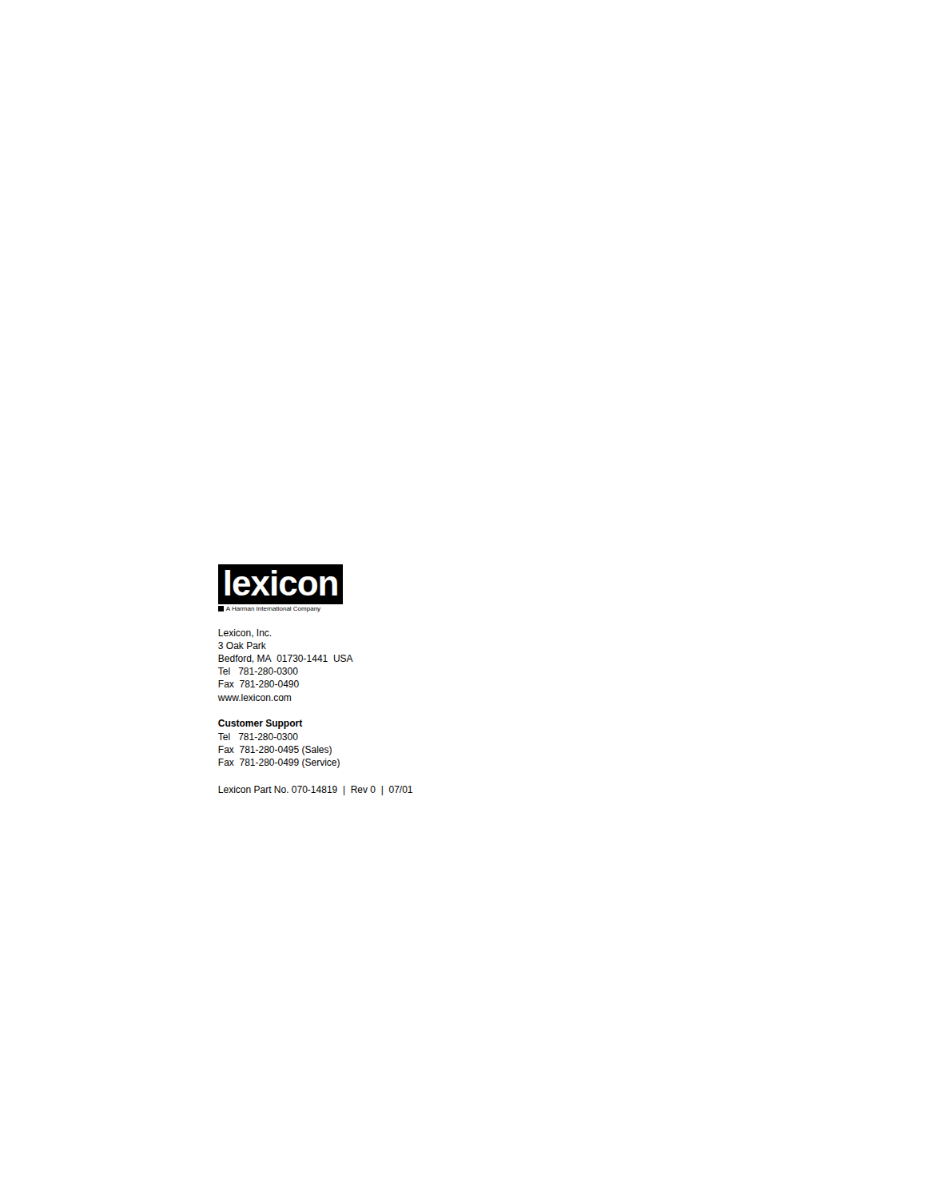lexicon
A Harman International Company
Lexicon, Inc.
3 Oak Park
Bedford, MA 01730-1441 USA
Tel 781-280-0300
Fax 781-280-0490
www.lexicon.com
Customer Support
Tel 781-280-0300
Fax 781-280-0495 (Sales)
Fax 781-280-0499 (Service)
Lexicon Part No. 070-14819 | Rev 0 | 07/01